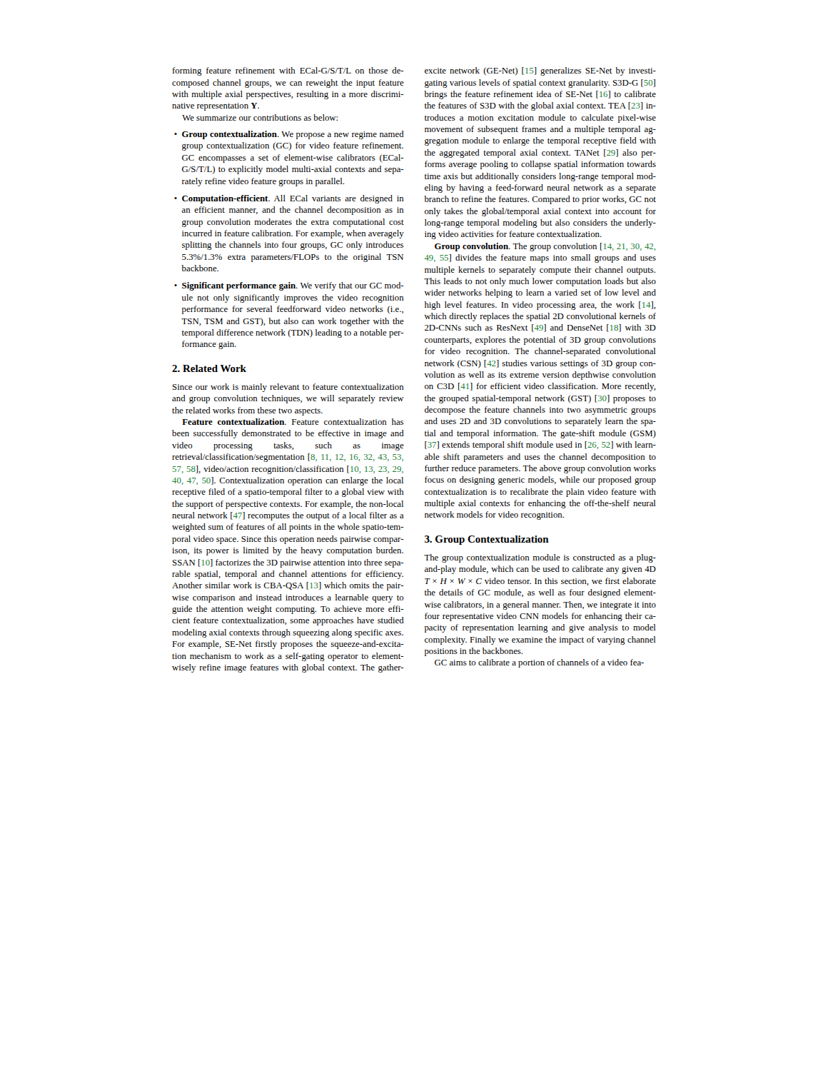forming feature refinement with ECal-G/S/T/L on those decomposed channel groups, we can reweight the input feature with multiple axial perspectives, resulting in a more discriminative representation Y.
We summarize our contributions as below:
Group contextualization. We propose a new regime named group contextualization (GC) for video feature refinement. GC encompasses a set of element-wise calibrators (ECal-G/S/T/L) to explicitly model multi-axial contexts and separately refine video feature groups in parallel.
Computation-efficient. All ECal variants are designed in an efficient manner, and the channel decomposition as in group convolution moderates the extra computational cost incurred in feature calibration. For example, when averagely splitting the channels into four groups, GC only introduces 5.3%/1.3% extra parameters/FLOPs to the original TSN backbone.
Significant performance gain. We verify that our GC module not only significantly improves the video recognition performance for several feedforward video networks (i.e., TSN, TSM and GST), but also can work together with the temporal difference network (TDN) leading to a notable performance gain.
2. Related Work
Since our work is mainly relevant to feature contextualization and group convolution techniques, we will separately review the related works from these two aspects.
Feature contextualization. Feature contextualization has been successfully demonstrated to be effective in image and video processing tasks, such as image retrieval/classification/segmentation [8, 11, 12, 16, 32, 43, 53, 57, 58], video/action recognition/classification [10, 13, 23, 29, 40, 47, 50]. Contextualization operation can enlarge the local receptive filed of a spatio-temporal filter to a global view with the support of perspective contexts. For example, the non-local neural network [47] recomputes the output of a local filter as a weighted sum of features of all points in the whole spatio-temporal video space. Since this operation needs pairwise comparison, its power is limited by the heavy computation burden. SSAN [10] factorizes the 3D pairwise attention into three separable spatial, temporal and channel attentions for efficiency. Another similar work is CBA-QSA [13] which omits the pairwise comparison and instead introduces a learnable query to guide the attention weight computing. To achieve more efficient feature contextualization, some approaches have studied modeling axial contexts through squeezing along specific axes. For example, SE-Net firstly proposes the squeeze-and-excitation mechanism to work as a self-gating operator to elementwisely refine image features with global context. The gather-excite network (GE-Net) [15] generalizes SE-Net by investigating various levels of spatial context granularity. S3D-G [50] brings the feature refinement idea of SE-Net [16] to calibrate the features of S3D with the global axial context. TEA [23] introduces a motion excitation module to calculate pixel-wise movement of subsequent frames and a multiple temporal aggregation module to enlarge the temporal receptive field with the aggregated temporal axial context. TANet [29] also performs average pooling to collapse spatial information towards time axis but additionally considers long-range temporal modeling by having a feed-forward neural network as a separate branch to refine the features. Compared to prior works, GC not only takes the global/temporal axial context into account for long-range temporal modeling but also considers the underlying video activities for feature contextualization.
Group convolution. The group convolution [14, 21, 30, 42, 49, 55] divides the feature maps into small groups and uses multiple kernels to separately compute their channel outputs. This leads to not only much lower computation loads but also wider networks helping to learn a varied set of low level and high level features. In video processing area, the work [14], which directly replaces the spatial 2D convolutional kernels of 2D-CNNs such as ResNext [49] and DenseNet [18] with 3D counterparts, explores the potential of 3D group convolutions for video recognition. The channel-separated convolutional network (CSN) [42] studies various settings of 3D group convolution as well as its extreme version depthwise convolution on C3D [41] for efficient video classification. More recently, the grouped spatial-temporal network (GST) [30] proposes to decompose the feature channels into two asymmetric groups and uses 2D and 3D convolutions to separately learn the spatial and temporal information. The gate-shift module (GSM) [37] extends temporal shift module used in [26, 52] with learnable shift parameters and uses the channel decomposition to further reduce parameters. The above group convolution works focus on designing generic models, while our proposed group contextualization is to recalibrate the plain video feature with multiple axial contexts for enhancing the off-the-shelf neural network models for video recognition.
3. Group Contextualization
The group contextualization module is constructed as a plug-and-play module, which can be used to calibrate any given 4D T × H × W × C video tensor. In this section, we first elaborate the details of GC module, as well as four designed element-wise calibrators, in a general manner. Then, we integrate it into four representative video CNN models for enhancing their capacity of representation learning and give analysis to model complexity. Finally we examine the impact of varying channel positions in the backbones.
GC aims to calibrate a portion of channels of a video fea-